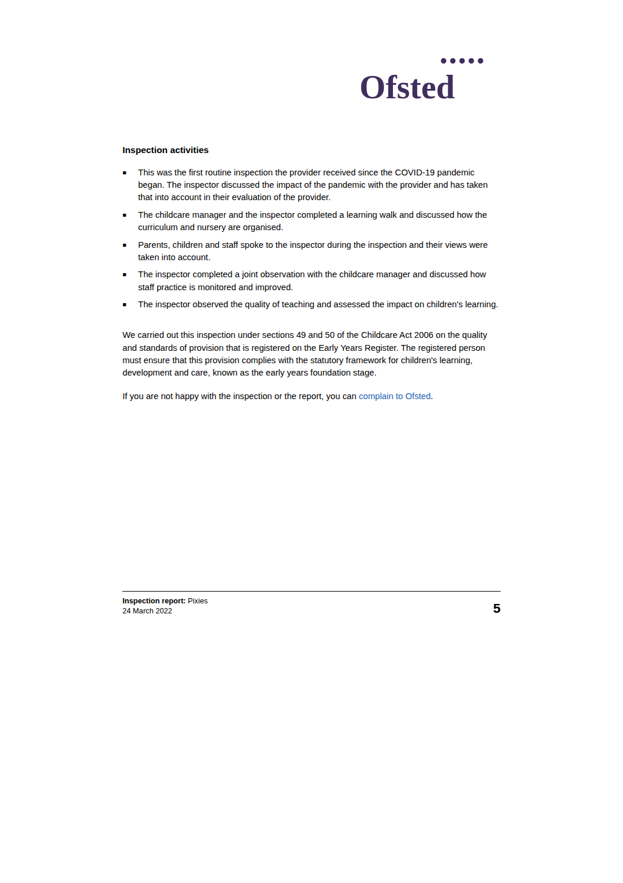Inspection activities
This was the first routine inspection the provider received since the COVID-19 pandemic began. The inspector discussed the impact of the pandemic with the provider and has taken that into account in their evaluation of the provider.
The childcare manager and the inspector completed a learning walk and discussed how the curriculum and nursery are organised.
Parents, children and staff spoke to the inspector during the inspection and their views were taken into account.
The inspector completed a joint observation with the childcare manager and discussed how staff practice is monitored and improved.
The inspector observed the quality of teaching and assessed the impact on children's learning.
We carried out this inspection under sections 49 and 50 of the Childcare Act 2006 on the quality and standards of provision that is registered on the Early Years Register. The registered person must ensure that this provision complies with the statutory framework for children's learning, development and care, known as the early years foundation stage.
If you are not happy with the inspection or the report, you can complain to Ofsted.
Inspection report: Pixies
24 March 2022
5